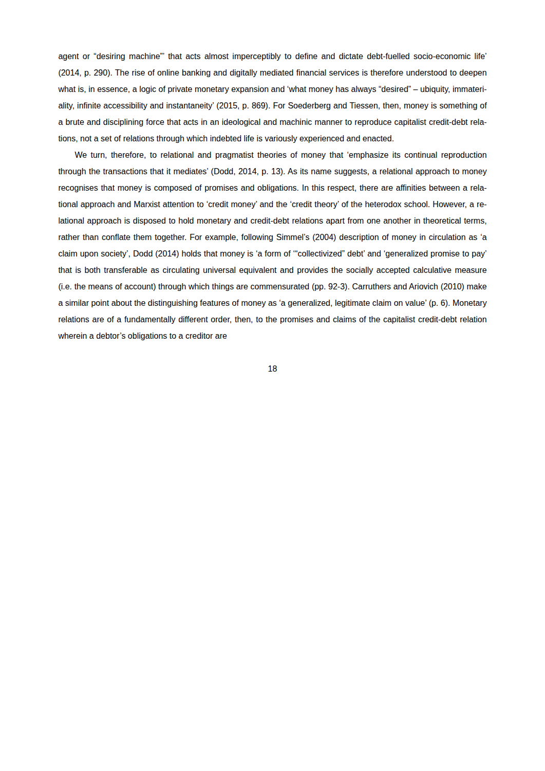agent or “desiring machine”’ that acts almost imperceptibly to define and dictate debt-fuelled socio-economic life’ (2014, p. 290). The rise of online banking and digitally mediated financial services is therefore understood to deepen what is, in essence, a logic of private monetary expansion and ‘what money has always “desired” – ubiquity, immateriality, infinite accessibility and instantaneity’ (2015, p. 869). For Soederberg and Tiessen, then, money is something of a brute and disciplining force that acts in an ideological and machinic manner to reproduce capitalist credit-debt relations, not a set of relations through which indebted life is variously experienced and enacted.
We turn, therefore, to relational and pragmatist theories of money that ‘emphasize its continual reproduction through the transactions that it mediates’ (Dodd, 2014, p. 13). As its name suggests, a relational approach to money recognises that money is composed of promises and obligations. In this respect, there are affinities between a relational approach and Marxist attention to ‘credit money’ and the ‘credit theory’ of the heterodox school. However, a relational approach is disposed to hold monetary and credit-debt relations apart from one another in theoretical terms, rather than conflate them together. For example, following Simmel’s (2004) description of money in circulation as ‘a claim upon society’, Dodd (2014) holds that money is ‘a form of ‘“collectivized” debt’ and ‘generalized promise to pay’ that is both transferable as circulating universal equivalent and provides the socially accepted calculative measure (i.e. the means of account) through which things are commensurated (pp. 92-3). Carruthers and Ariovich (2010) make a similar point about the distinguishing features of money as ‘a generalized, legitimate claim on value’ (p. 6). Monetary relations are of a fundamentally different order, then, to the promises and claims of the capitalist credit-debt relation wherein a debtor’s obligations to a creditor are
18